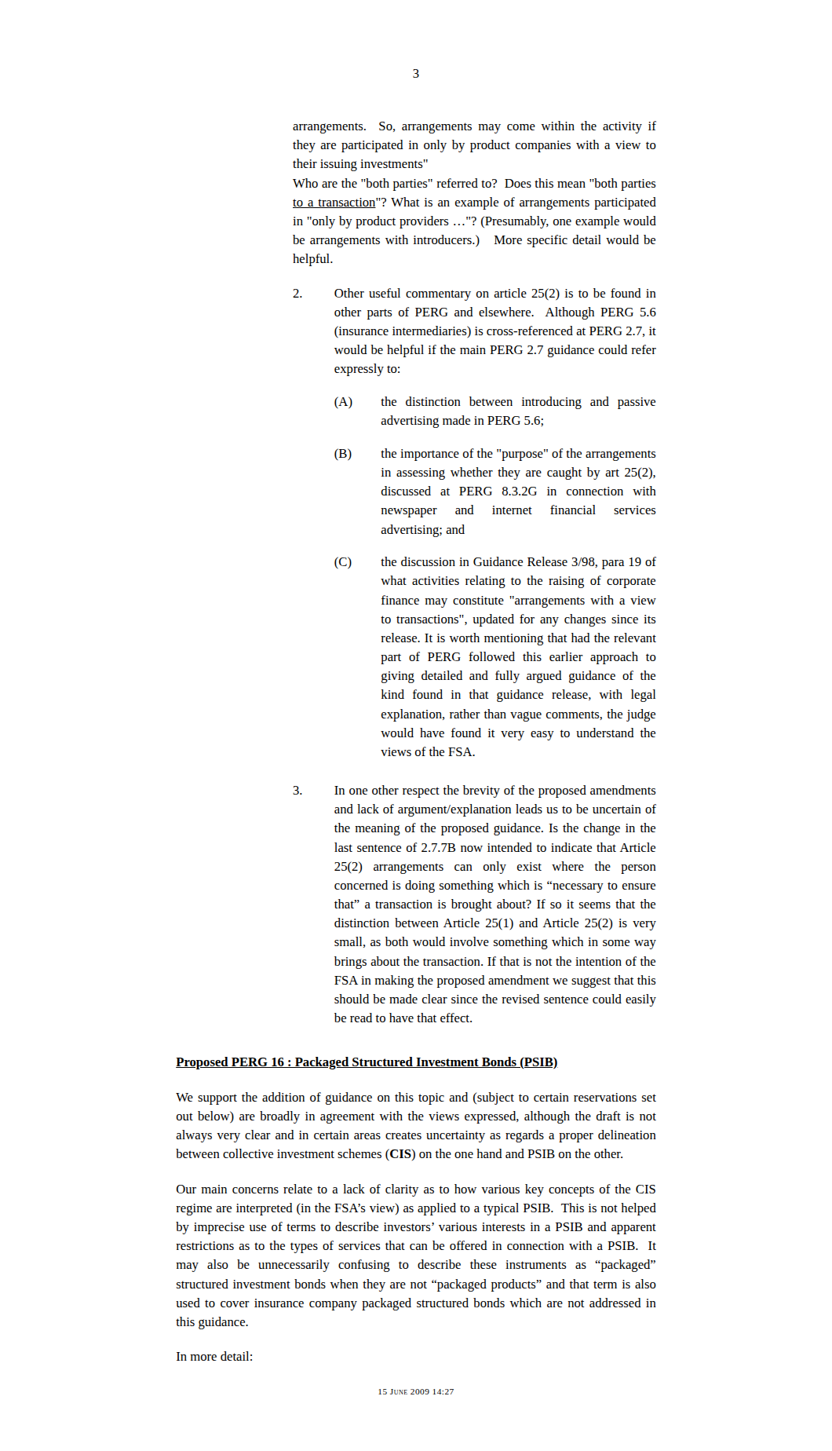3
arrangements. So, arrangements may come within the activity if they are participated in only by product companies with a view to their issuing investments"
Who are the "both parties" referred to? Does this mean "both parties to a transaction"? What is an example of arrangements participated in "only by product providers …"? (Presumably, one example would be arrangements with introducers.) More specific detail would be helpful.
2.
Other useful commentary on article 25(2) is to be found in other parts of PERG and elsewhere. Although PERG 5.6 (insurance intermediaries) is cross-referenced at PERG 2.7, it would be helpful if the main PERG 2.7 guidance could refer expressly to:
(A)
the distinction between introducing and passive advertising made in PERG 5.6;
(B)
the importance of the "purpose" of the arrangements in assessing whether they are caught by art 25(2), discussed at PERG 8.3.2G in connection with newspaper and internet financial services advertising; and
(C)
the discussion in Guidance Release 3/98, para 19 of what activities relating to the raising of corporate finance may constitute "arrangements with a view to transactions", updated for any changes since its release. It is worth mentioning that had the relevant part of PERG followed this earlier approach to giving detailed and fully argued guidance of the kind found in that guidance release, with legal explanation, rather than vague comments, the judge would have found it very easy to understand the views of the FSA.
3.
In one other respect the brevity of the proposed amendments and lack of argument/explanation leads us to be uncertain of the meaning of the proposed guidance. Is the change in the last sentence of 2.7.7B now intended to indicate that Article 25(2) arrangements can only exist where the person concerned is doing something which is “necessary to ensure that” a transaction is brought about? If so it seems that the distinction between Article 25(1) and Article 25(2) is very small, as both would involve something which in some way brings about the transaction. If that is not the intention of the FSA in making the proposed amendment we suggest that this should be made clear since the revised sentence could easily be read to have that effect.
Proposed PERG 16 : Packaged Structured Investment Bonds (PSIB)
We support the addition of guidance on this topic and (subject to certain reservations set out below) are broadly in agreement with the views expressed, although the draft is not always very clear and in certain areas creates uncertainty as regards a proper delineation between collective investment schemes (CIS) on the one hand and PSIB on the other.
Our main concerns relate to a lack of clarity as to how various key concepts of the CIS regime are interpreted (in the FSA’s view) as applied to a typical PSIB. This is not helped by imprecise use of terms to describe investors’ various interests in a PSIB and apparent restrictions as to the types of services that can be offered in connection with a PSIB. It may also be unnecessarily confusing to describe these instruments as “packaged” structured investment bonds when they are not “packaged products” and that term is also used to cover insurance company packaged structured bonds which are not addressed in this guidance.
In more detail:
15 June 2009 14:27